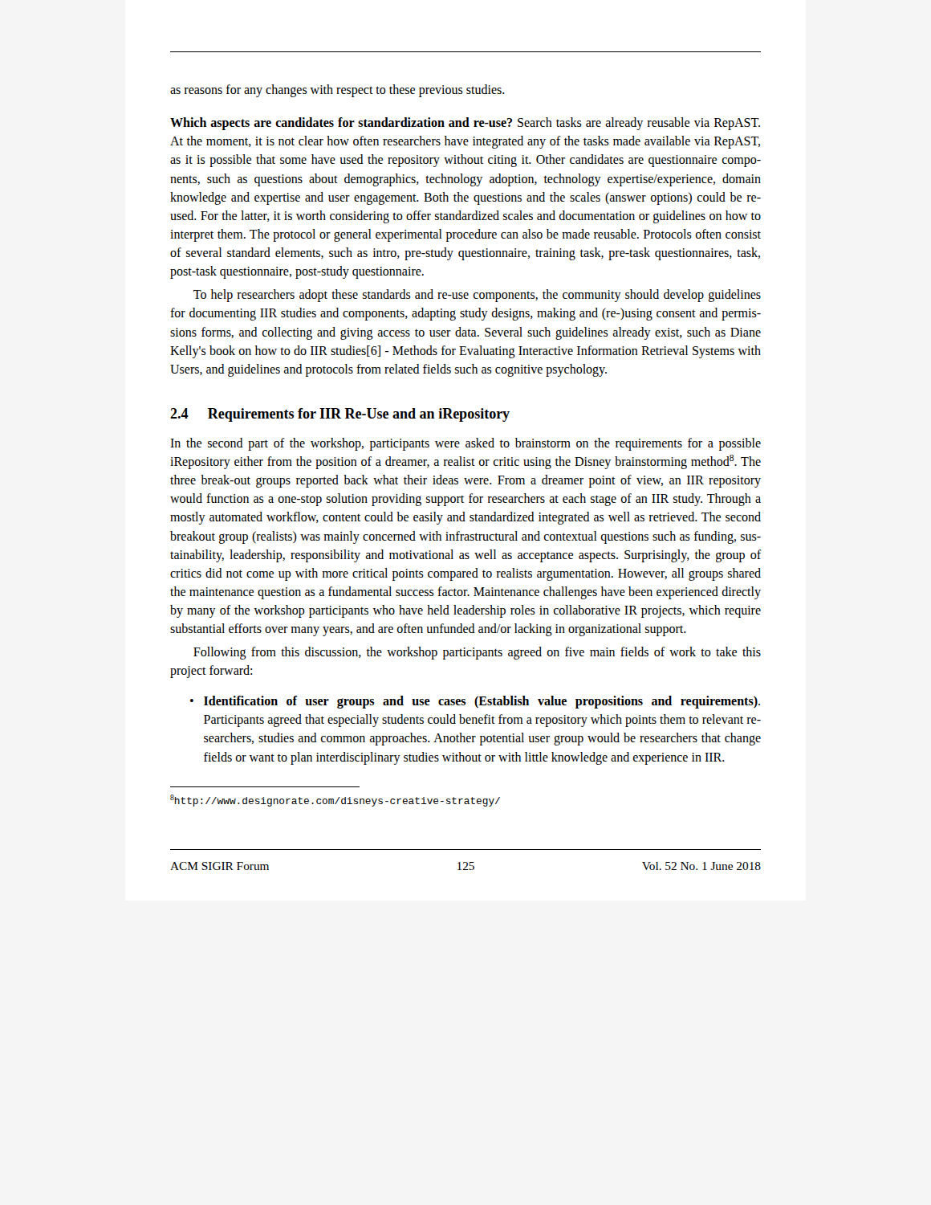as reasons for any changes with respect to these previous studies.
Which aspects are candidates for standardization and re-use? Search tasks are already reusable via RepAST. At the moment, it is not clear how often researchers have integrated any of the tasks made available via RepAST, as it is possible that some have used the repository without citing it. Other candidates are questionnaire components, such as questions about demographics, technology adoption, technology expertise/experience, domain knowledge and expertise and user engagement. Both the questions and the scales (answer options) could be re-used. For the latter, it is worth considering to offer standardized scales and documentation or guidelines on how to interpret them. The protocol or general experimental procedure can also be made reusable. Protocols often consist of several standard elements, such as intro, pre-study questionnaire, training task, pre-task questionnaires, task, post-task questionnaire, post-study questionnaire.
To help researchers adopt these standards and re-use components, the community should develop guidelines for documenting IIR studies and components, adapting study designs, making and (re-)using consent and permissions forms, and collecting and giving access to user data. Several such guidelines already exist, such as Diane Kelly's book on how to do IIR studies[6] - Methods for Evaluating Interactive Information Retrieval Systems with Users, and guidelines and protocols from related fields such as cognitive psychology.
2.4 Requirements for IIR Re-Use and an iRepository
In the second part of the workshop, participants were asked to brainstorm on the requirements for a possible iRepository either from the position of a dreamer, a realist or critic using the Disney brainstorming method8. The three break-out groups reported back what their ideas were. From a dreamer point of view, an IIR repository would function as a one-stop solution providing support for researchers at each stage of an IIR study. Through a mostly automated workflow, content could be easily and standardized integrated as well as retrieved. The second breakout group (realists) was mainly concerned with infrastructural and contextual questions such as funding, sustainability, leadership, responsibility and motivational as well as acceptance aspects. Surprisingly, the group of critics did not come up with more critical points compared to realists argumentation. However, all groups shared the maintenance question as a fundamental success factor. Maintenance challenges have been experienced directly by many of the workshop participants who have held leadership roles in collaborative IR projects, which require substantial efforts over many years, and are often unfunded and/or lacking in organizational support.
Following from this discussion, the workshop participants agreed on five main fields of work to take this project forward:
Identification of user groups and use cases (Establish value propositions and requirements). Participants agreed that especially students could benefit from a repository which points them to relevant researchers, studies and common approaches. Another potential user group would be researchers that change fields or want to plan interdisciplinary studies without or with little knowledge and experience in IIR.
8http://www.designorate.com/disneys-creative-strategy/
ACM SIGIR Forum
125
Vol. 52 No. 1 June 2018